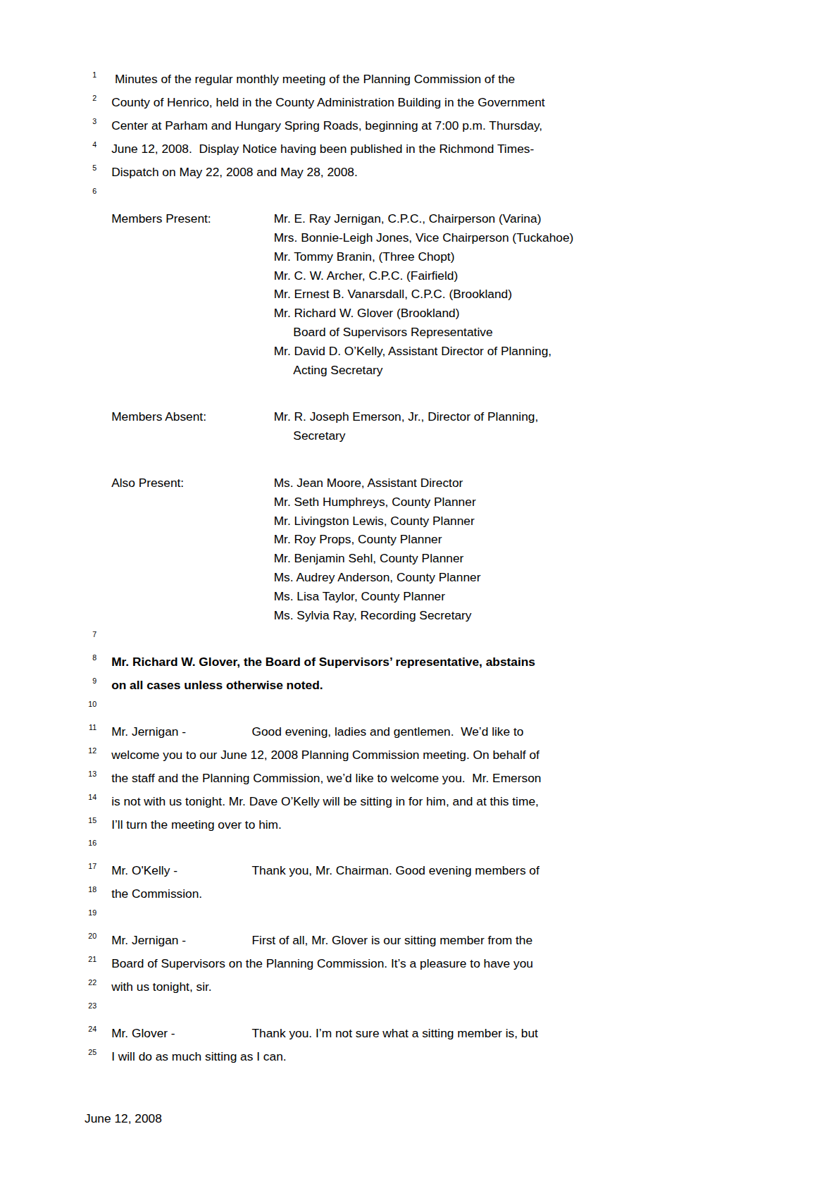Minutes of the regular monthly meeting of the Planning Commission of the
County of Henrico, held in the County Administration Building in the Government
Center at Parham and Hungary Spring Roads, beginning at 7:00 p.m. Thursday,
June 12, 2008. Display Notice having been published in the Richmond Times-
Dispatch on May 22, 2008 and May 28, 2008.
| Members Present: | Mr. E. Ray Jernigan, C.P.C., Chairperson (Varina) |
| | Mrs. Bonnie-Leigh Jones, Vice Chairperson (Tuckahoe) |
| | Mr. Tommy Branin, (Three Chopt) |
| | Mr. C. W. Archer, C.P.C. (Fairfield) |
| | Mr. Ernest B. Vanarsdall, C.P.C. (Brookland) |
| | Mr. Richard W. Glover (Brookland) Board of Supervisors Representative |
| | Mr. David D. O’Kelly, Assistant Director of Planning, Acting Secretary |
| Members Absent: | Mr. R. Joseph Emerson, Jr., Director of Planning, Secretary |
| Also Present: | Ms. Jean Moore, Assistant Director |
| | Mr. Seth Humphreys, County Planner |
| | Mr. Livingston Lewis, County Planner |
| | Mr. Roy Props, County Planner |
| | Mr. Benjamin Sehl, County Planner |
| | Ms. Audrey Anderson, County Planner |
| | Ms. Lisa Taylor, County Planner |
| | Ms. Sylvia Ray, Recording Secretary |
Mr. Richard W. Glover, the Board of Supervisors’ representative, abstains
on all cases unless otherwise noted.
Mr. Jernigan -Good evening, ladies and gentlemen. We’d like to
welcome you to our June 12, 2008 Planning Commission meeting. On behalf of
the staff and the Planning Commission, we’d like to welcome you. Mr. Emerson
is not with us tonight. Mr. Dave O’Kelly will be sitting in for him, and at this time,
I’ll turn the meeting over to him.
Mr. O'Kelly -Thank you, Mr. Chairman. Good evening members of
the Commission.
Mr. Jernigan -First of all, Mr. Glover is our sitting member from the
Board of Supervisors on the Planning Commission. It’s a pleasure to have you
with us tonight, sir.
Mr. Glover -Thank you. I’m not sure what a sitting member is, but
I will do as much sitting as I can.
June 12, 2008